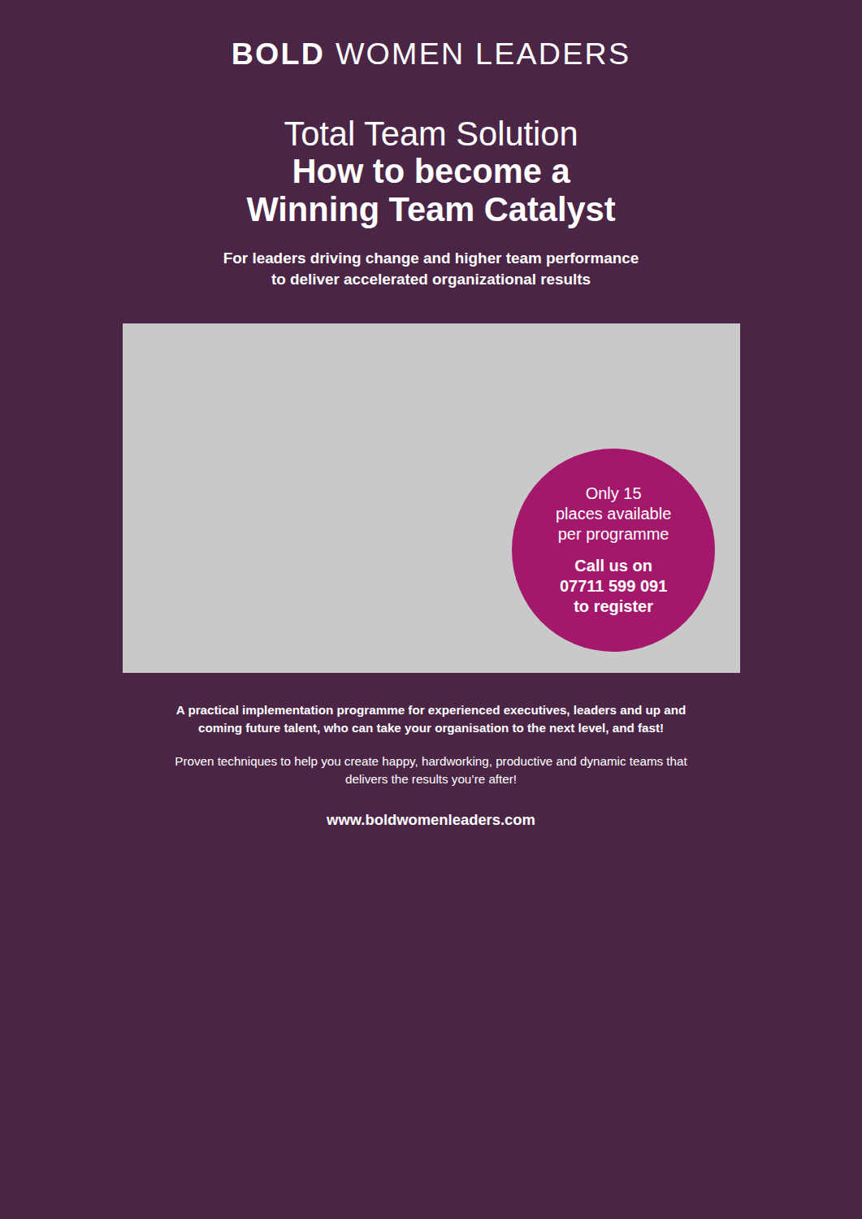Bold Women Leaders
Total Team Solution How to become a Winning Team Catalyst
For leaders driving change and higher team performance
to deliver accelerated organizational results
Only 15
places available
per programme
Call us on
07711 599 091
to register
A practical implementation programme for experienced executives, leaders and up and coming future talent, who can take your organisation to the next level, and fast!
Proven techniques to help you create happy, hardworking, productive and dynamic teams that delivers the results you’re after!
www.boldwomenleaders.com